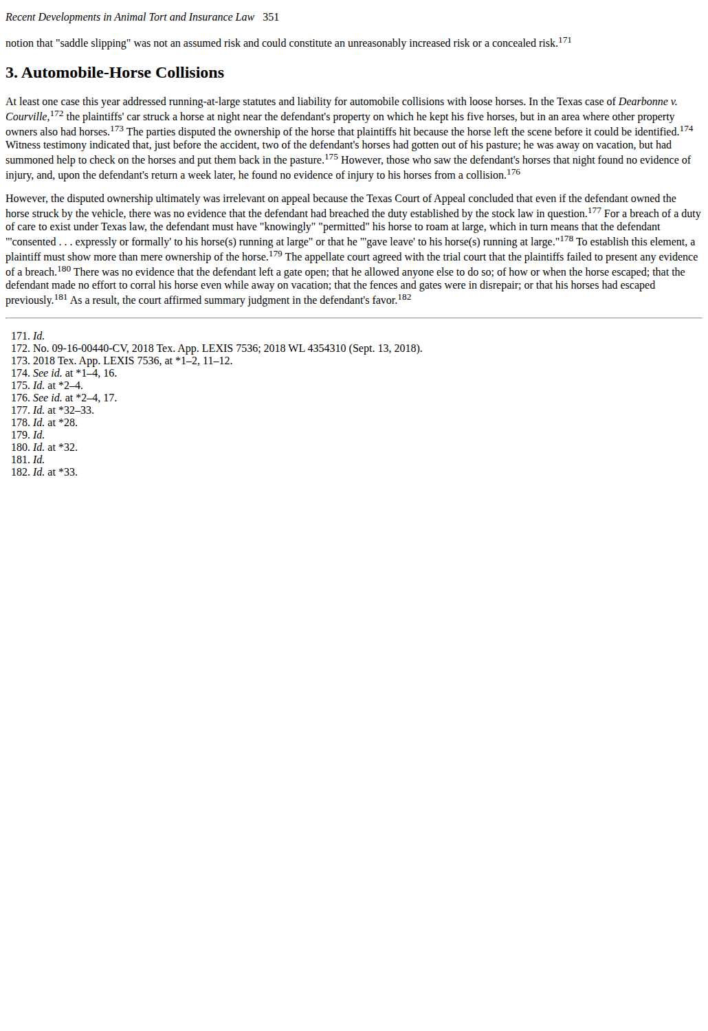Recent Developments in Animal Tort and Insurance Law 351
notion that "saddle slipping" was not an assumed risk and could constitute an unreasonably increased risk or a concealed risk.171
3. Automobile-Horse Collisions
At least one case this year addressed running-at-large statutes and liability for automobile collisions with loose horses. In the Texas case of Dearbonne v. Courville,172 the plaintiffs' car struck a horse at night near the defendant's property on which he kept his five horses, but in an area where other property owners also had horses.173 The parties disputed the ownership of the horse that plaintiffs hit because the horse left the scene before it could be identified.174 Witness testimony indicated that, just before the accident, two of the defendant's horses had gotten out of his pasture; he was away on vacation, but had summoned help to check on the horses and put them back in the pasture.175 However, those who saw the defendant's horses that night found no evidence of injury, and, upon the defendant's return a week later, he found no evidence of injury to his horses from a collision.176
However, the disputed ownership ultimately was irrelevant on appeal because the Texas Court of Appeal concluded that even if the defendant owned the horse struck by the vehicle, there was no evidence that the defendant had breached the duty established by the stock law in question.177 For a breach of a duty of care to exist under Texas law, the defendant must have "knowingly" "permitted" his horse to roam at large, which in turn means that the defendant "'consented . . . expressly or formally' to his horse(s) running at large" or that he "'gave leave' to his horse(s) running at large."178 To establish this element, a plaintiff must show more than mere ownership of the horse.179 The appellate court agreed with the trial court that the plaintiffs failed to present any evidence of a breach.180 There was no evidence that the defendant left a gate open; that he allowed anyone else to do so; of how or when the horse escaped; that the defendant made no effort to corral his horse even while away on vacation; that the fences and gates were in disrepair; or that his horses had escaped previously.181 As a result, the court affirmed summary judgment in the defendant's favor.182
Id.
No. 09-16-00440-CV, 2018 Tex. App. LEXIS 7536; 2018 WL 4354310 (Sept. 13, 2018).
2018 Tex. App. LEXIS 7536, at *1–2, 11–12.
See id. at *1–4, 16.
Id. at *2–4.
See id. at *2–4, 17.
Id. at *32–33.
Id. at *28.
Id.
Id. at *32.
Id.
Id. at *33.